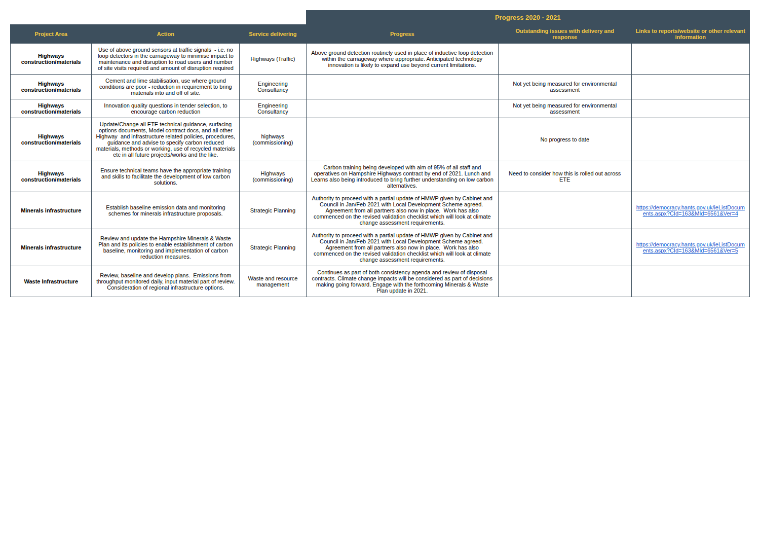| | Progress 2020 - 2021 |
| --- | --- |
| Project Area | Action | Service delivering | Progress | Outstanding issues with delivery and response | Links to reports/website or other relevant information |
| Highways construction/materials | Use of above ground sensors at traffic signals - i.e. no loop detectors in the carriageway to minimise impact to maintenance and disruption to road users and number of site visits required and amount of disruption required | Highways (Traffic) | Above ground detection routinely used in place of inductive loop detection within the carriageway where appropriate. Anticipated technology innovation is likely to expand use beyond current limitations. | | |
| Highways construction/materials | Cement and lime stabilisation, use where ground conditions are poor - reduction in requirement to bring materials into and off of site. | Engineering Consultancy | | Not yet being measured for environmental assessment | |
| Highways construction/materials | Innovation quality questions in tender selection, to encourage carbon reduction | Engineering Consultancy | | Not yet being measured for environmental assessment | |
| Highways construction/materials | Update/Change all ETE technical guidance, surfacing options documents, Model contract docs, and all other Highway and infrastructure related policies, procedures, guidance and advise to specify carbon reduced materials, methods or working, use of recycled materials etc in all future projects/works and the like. | highways (commissioning) | | No progress to date | |
| Highways construction/materials | Ensure technical teams have the appropriate training and skills to facilitate the development of low carbon solutions. | Highways (commissioning) | Carbon training being developed with aim of 95% of all staff and operatives on Hampshire Highways contract by end of 2021. Lunch and Learns also being introduced to bring further understanding on low carbon alternatives. | Need to consider how this is rolled out across ETE | |
| Minerals infrastructure | Establish baseline emission data and monitoring schemes for minerals infrastructure proposals. | Strategic Planning | Authority to proceed with a partial update of HMWP given by Cabinet and Council in Jan/Feb 2021 with Local Development Scheme agreed. Agreement from all partners also now in place. Work has also commenced on the revised validation checklist which will look at climate change assessment requirements. | | https://democracy.hants.gov.uk/ieListDocuments.aspx?CId=163&MId=6561&Ver=4 |
| Minerals infrastructure | Review and update the Hampshire Minerals & Waste Plan and its policies to enable establishment of carbon baseline, monitoring and implementation of carbon reduction measures. | Strategic Planning | Authority to proceed with a partial update of HMWP given by Cabinet and Council in Jan/Feb 2021 with Local Development Scheme agreed. Agreement from all partners also now in place. Work has also commenced on the revised validation checklist which will look at climate change assessment requirements. | | https://democracy.hants.gov.uk/ieListDocuments.aspx?CId=163&MId=6561&Ver=5 |
| Waste Infrastructure | Review, baseline and develop plans. Emissions from throughput monitored daily, input material part of review. Consideration of regional infrastructure options. | Waste and resource management | Continues as part of both consistency agenda and review of disposal contracts. Climate change impacts will be considered as part of decisions making going forward. Engage with the forthcoming Minerals & Waste Plan update in 2021. | | |